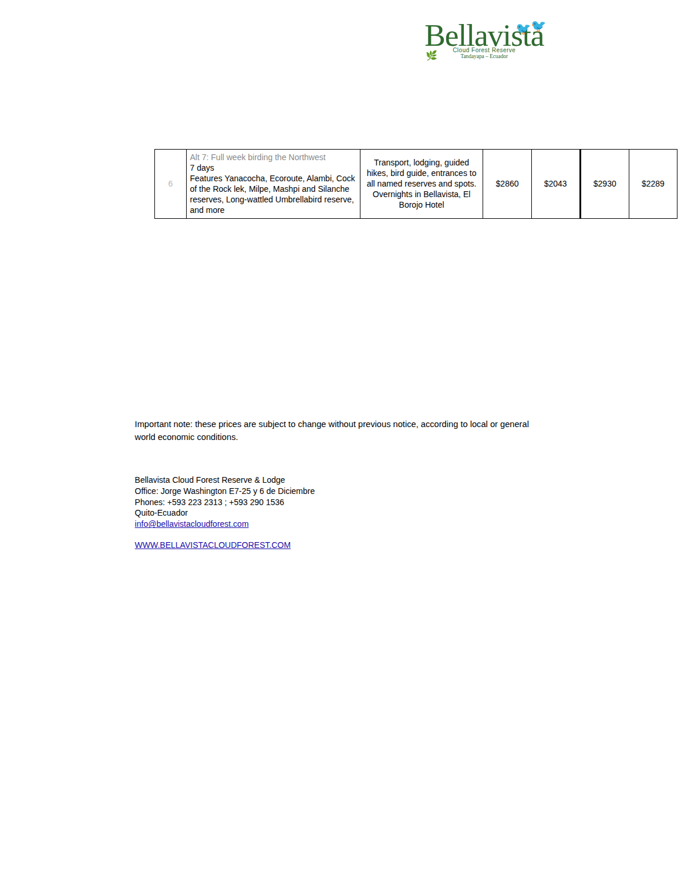🐦🐦 Bellavista Cloud Forest Reserve Tandayapa – Ecuador 🌿
| 6 | Alt 7: Full week birding the Northwest 7 days Features Yanacocha, Ecoroute, Alambi, Cock of the Rock lek, Milpe, Mashpi and Silanche reserves, Long-wattled Umbrellabird reserve, and more | Transport, lodging, guided hikes, bird guide, entrances to all named reserves and spots. Overnights in Bellavista, El Borojo Hotel | $2860 | $2043 | $2930 | $2289 |
Important note: these prices are subject to change without previous notice, according to local or general world economic conditions.
Bellavista Cloud Forest Reserve & Lodge
Office: Jorge Washington E7-25 y 6 de Diciembre
Phones: +593 223 2313 ; +593 290 1536
Quito-Ecuador
info@bellavistacloudforest.com WWW.BELLAVISTACLOUDFOREST.COM